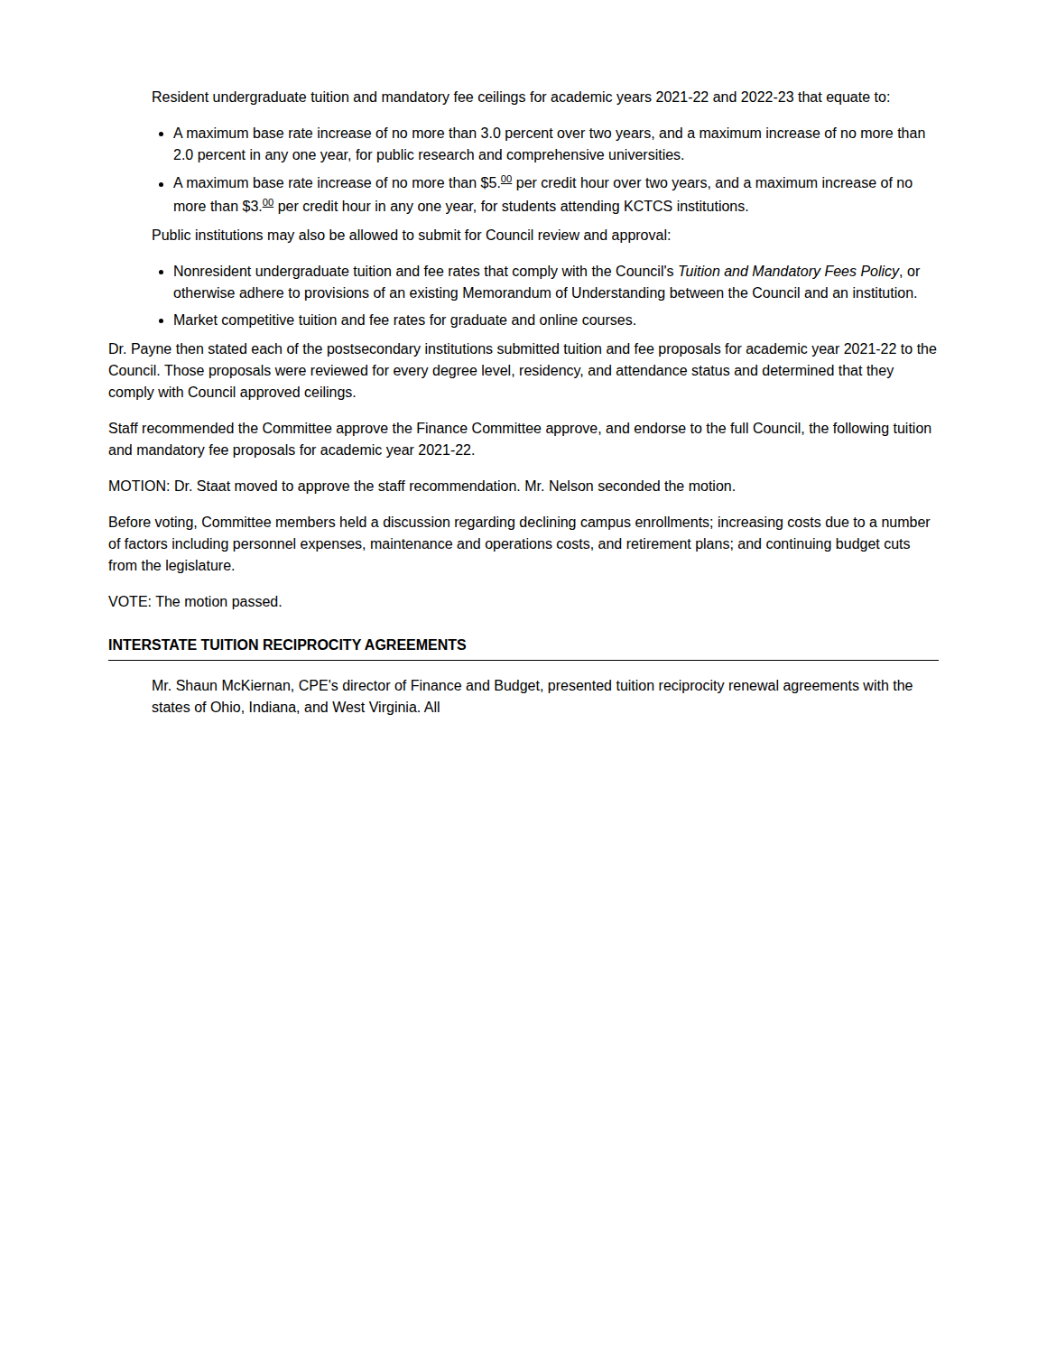Resident undergraduate tuition and mandatory fee ceilings for academic years 2021-22 and 2022-23 that equate to:
A maximum base rate increase of no more than 3.0 percent over two years, and a maximum increase of no more than 2.0 percent in any one year, for public research and comprehensive universities.
A maximum base rate increase of no more than $5.00 per credit hour over two years, and a maximum increase of no more than $3.00 per credit hour in any one year, for students attending KCTCS institutions.
Public institutions may also be allowed to submit for Council review and approval:
Nonresident undergraduate tuition and fee rates that comply with the Council's Tuition and Mandatory Fees Policy, or otherwise adhere to provisions of an existing Memorandum of Understanding between the Council and an institution.
Market competitive tuition and fee rates for graduate and online courses.
Dr. Payne then stated each of the postsecondary institutions submitted tuition and fee proposals for academic year 2021-22 to the Council. Those proposals were reviewed for every degree level, residency, and attendance status and determined that they comply with Council approved ceilings.
Staff recommended the Committee approve the Finance Committee approve, and endorse to the full Council, the following tuition and mandatory fee proposals for academic year 2021-22.
MOTION: Dr. Staat moved to approve the staff recommendation. Mr. Nelson seconded the motion.
Before voting, Committee members held a discussion regarding declining campus enrollments; increasing costs due to a number of factors including personnel expenses, maintenance and operations costs, and retirement plans; and continuing budget cuts from the legislature.
VOTE: The motion passed.
INTERSTATE TUITION RECIPROCITY AGREEMENTS
Mr. Shaun McKiernan, CPE's director of Finance and Budget, presented tuition reciprocity renewal agreements with the states of Ohio, Indiana, and West Virginia. All